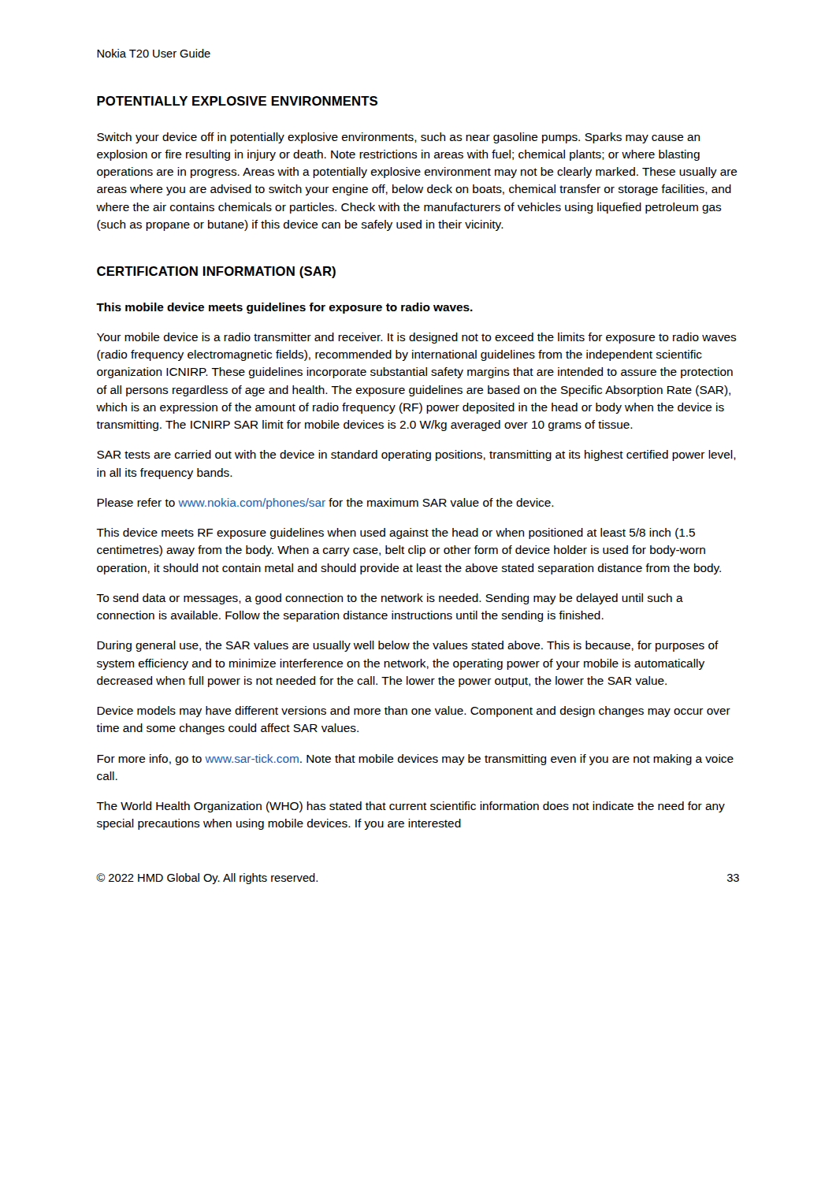Nokia T20 User Guide
POTENTIALLY EXPLOSIVE ENVIRONMENTS
Switch your device off in potentially explosive environments, such as near gasoline pumps. Sparks may cause an explosion or fire resulting in injury or death. Note restrictions in areas with fuel; chemical plants; or where blasting operations are in progress. Areas with a potentially explosive environment may not be clearly marked. These usually are areas where you are advised to switch your engine off, below deck on boats, chemical transfer or storage facilities, and where the air contains chemicals or particles. Check with the manufacturers of vehicles using liquefied petroleum gas (such as propane or butane) if this device can be safely used in their vicinity.
CERTIFICATION INFORMATION (SAR)
This mobile device meets guidelines for exposure to radio waves.
Your mobile device is a radio transmitter and receiver. It is designed not to exceed the limits for exposure to radio waves (radio frequency electromagnetic fields), recommended by international guidelines from the independent scientific organization ICNIRP. These guidelines incorporate substantial safety margins that are intended to assure the protection of all persons regardless of age and health. The exposure guidelines are based on the Specific Absorption Rate (SAR), which is an expression of the amount of radio frequency (RF) power deposited in the head or body when the device is transmitting. The ICNIRP SAR limit for mobile devices is 2.0 W/kg averaged over 10 grams of tissue.
SAR tests are carried out with the device in standard operating positions, transmitting at its highest certified power level, in all its frequency bands.
Please refer to www.nokia.com/phones/sar for the maximum SAR value of the device.
This device meets RF exposure guidelines when used against the head or when positioned at least 5/8 inch (1.5 centimetres) away from the body. When a carry case, belt clip or other form of device holder is used for body-worn operation, it should not contain metal and should provide at least the above stated separation distance from the body.
To send data or messages, a good connection to the network is needed. Sending may be delayed until such a connection is available. Follow the separation distance instructions until the sending is finished.
During general use, the SAR values are usually well below the values stated above. This is because, for purposes of system efficiency and to minimize interference on the network, the operating power of your mobile is automatically decreased when full power is not needed for the call. The lower the power output, the lower the SAR value.
Device models may have different versions and more than one value. Component and design changes may occur over time and some changes could affect SAR values.
For more info, go to www.sar-tick.com. Note that mobile devices may be transmitting even if you are not making a voice call.
The World Health Organization (WHO) has stated that current scientific information does not indicate the need for any special precautions when using mobile devices. If you are interested
© 2022 HMD Global Oy. All rights reserved. 33